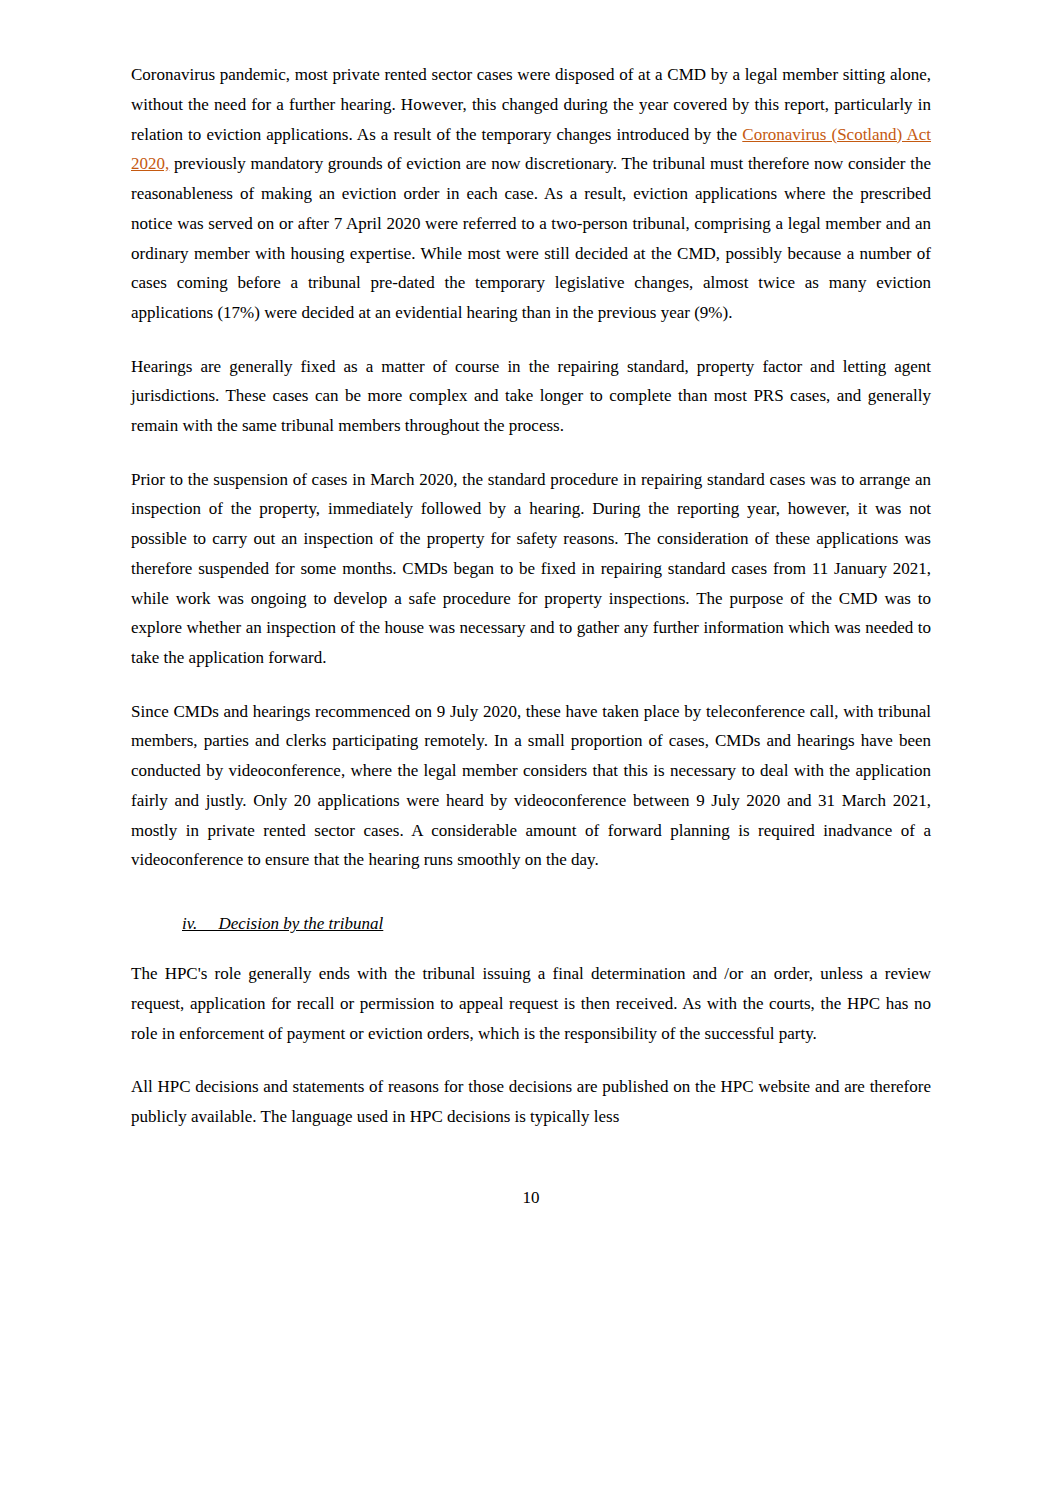Coronavirus pandemic, most private rented sector cases were disposed of at a CMD by a legal member sitting alone, without the need for a further hearing. However, this changed during the year covered by this report, particularly in relation to eviction applications. As a result of the temporary changes introduced by the Coronavirus (Scotland) Act 2020, previously mandatory grounds of eviction are now discretionary. The tribunal must therefore now consider the reasonableness of making an eviction order in each case. As a result, eviction applications where the prescribed notice was served on or after 7 April 2020 were referred to a two-person tribunal, comprising a legal member and an ordinary member with housing expertise. While most were still decided at the CMD, possibly because a number of cases coming before a tribunal pre-dated the temporary legislative changes, almost twice as many eviction applications (17%) were decided at an evidential hearing than in the previous year (9%).
Hearings are generally fixed as a matter of course in the repairing standard, property factor and letting agent jurisdictions. These cases can be more complex and take longer to complete than most PRS cases, and generally remain with the same tribunal members throughout the process.
Prior to the suspension of cases in March 2020, the standard procedure in repairing standard cases was to arrange an inspection of the property, immediately followed by a hearing. During the reporting year, however, it was not possible to carry out an inspection of the property for safety reasons. The consideration of these applications was therefore suspended for some months. CMDs began to be fixed in repairing standard cases from 11 January 2021, while work was ongoing to develop a safe procedure for property inspections. The purpose of the CMD was to explore whether an inspection of the house was necessary and to gather any further information which was needed to take the application forward.
Since CMDs and hearings recommenced on 9 July 2020, these have taken place by teleconference call, with tribunal members, parties and clerks participating remotely. In a small proportion of cases, CMDs and hearings have been conducted by videoconference, where the legal member considers that this is necessary to deal with the application fairly and justly. Only 20 applications were heard by videoconference between 9 July 2020 and 31 March 2021, mostly in private rented sector cases. A considerable amount of forward planning is required inadvance of a videoconference to ensure that the hearing runs smoothly on the day.
iv. Decision by the tribunal
The HPC's role generally ends with the tribunal issuing a final determination and /or an order, unless a review request, application for recall or permission to appeal request is then received. As with the courts, the HPC has no role in enforcement of payment or eviction orders, which is the responsibility of the successful party.
All HPC decisions and statements of reasons for those decisions are published on the HPC website and are therefore publicly available. The language used in HPC decisions is typically less
10